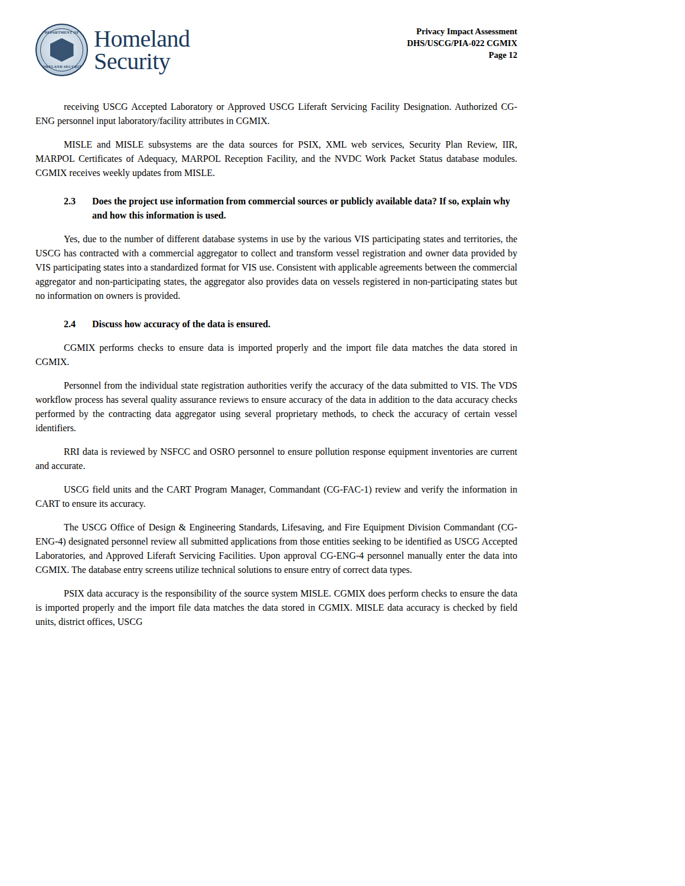DEPARTMENT OF
HOMELAND SECURITY
Homeland Security
Privacy Impact Assessment
DHS/USCG/PIA-022 CGMIX
Page 12
receiving USCG Accepted Laboratory or Approved USCG Liferaft Servicing Facility Designation. Authorized CG-ENG personnel input laboratory/facility attributes in CGMIX.
MISLE and MISLE subsystems are the data sources for PSIX, XML web services, Security Plan Review, IIR, MARPOL Certificates of Adequacy, MARPOL Reception Facility, and the NVDC Work Packet Status database modules. CGMIX receives weekly updates from MISLE.
2.3 Does the project use information from commercial sources or publicly available data? If so, explain why and how this information is used.
Yes, due to the number of different database systems in use by the various VIS participating states and territories, the USCG has contracted with a commercial aggregator to collect and transform vessel registration and owner data provided by VIS participating states into a standardized format for VIS use. Consistent with applicable agreements between the commercial aggregator and non-participating states, the aggregator also provides data on vessels registered in non-participating states but no information on owners is provided.
2.4 Discuss how accuracy of the data is ensured.
CGMIX performs checks to ensure data is imported properly and the import file data matches the data stored in CGMIX.
Personnel from the individual state registration authorities verify the accuracy of the data submitted to VIS. The VDS workflow process has several quality assurance reviews to ensure accuracy of the data in addition to the data accuracy checks performed by the contracting data aggregator using several proprietary methods, to check the accuracy of certain vessel identifiers.
RRI data is reviewed by NSFCC and OSRO personnel to ensure pollution response equipment inventories are current and accurate.
USCG field units and the CART Program Manager, Commandant (CG-FAC-1) review and verify the information in CART to ensure its accuracy.
The USCG Office of Design & Engineering Standards, Lifesaving, and Fire Equipment Division Commandant (CG-ENG-4) designated personnel review all submitted applications from those entities seeking to be identified as USCG Accepted Laboratories, and Approved Liferaft Servicing Facilities. Upon approval CG-ENG-4 personnel manually enter the data into CGMIX. The database entry screens utilize technical solutions to ensure entry of correct data types.
PSIX data accuracy is the responsibility of the source system MISLE. CGMIX does perform checks to ensure the data is imported properly and the import file data matches the data stored in CGMIX. MISLE data accuracy is checked by field units, district offices, USCG